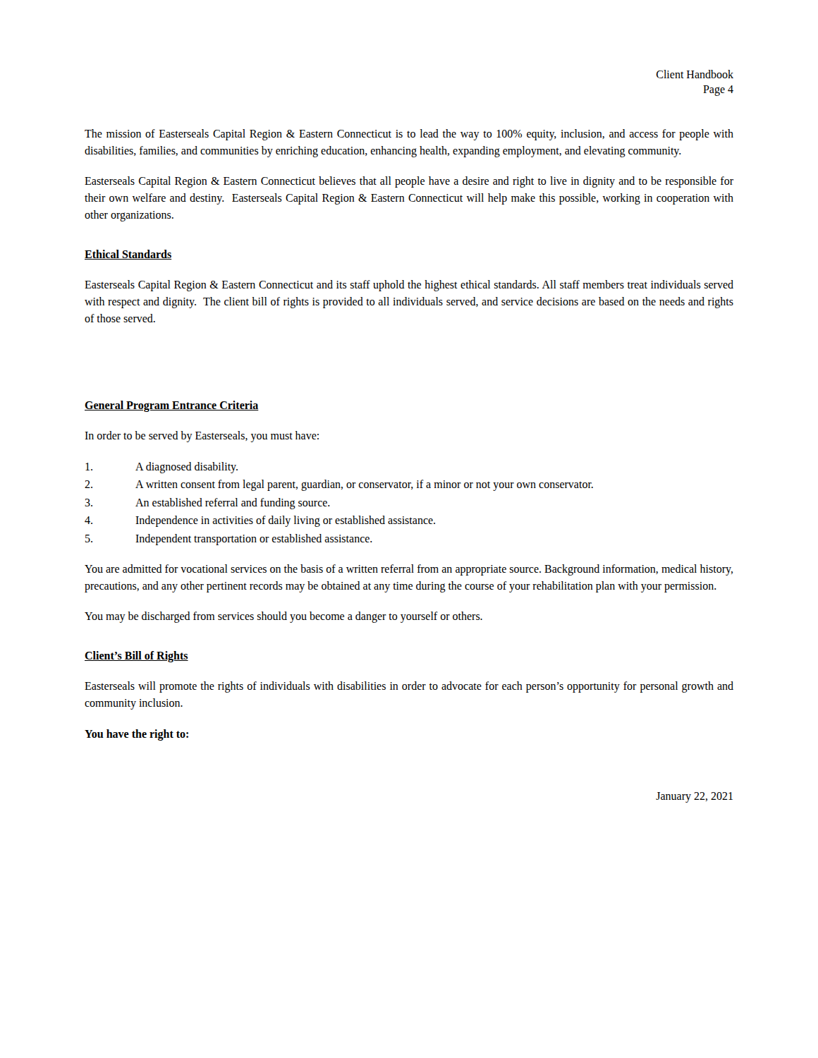Client Handbook
Page 4
The mission of Easterseals Capital Region & Eastern Connecticut is to lead the way to 100% equity, inclusion, and access for people with disabilities, families, and communities by enriching education, enhancing health, expanding employment, and elevating community.
Easterseals Capital Region & Eastern Connecticut believes that all people have a desire and right to live in dignity and to be responsible for their own welfare and destiny. Easterseals Capital Region & Eastern Connecticut will help make this possible, working in cooperation with other organizations.
Ethical Standards
Easterseals Capital Region & Eastern Connecticut and its staff uphold the highest ethical standards. All staff members treat individuals served with respect and dignity. The client bill of rights is provided to all individuals served, and service decisions are based on the needs and rights of those served.
General Program Entrance Criteria
In order to be served by Easterseals, you must have:
1. A diagnosed disability.
2. A written consent from legal parent, guardian, or conservator, if a minor or not your own conservator.
3. An established referral and funding source.
4. Independence in activities of daily living or established assistance.
5. Independent transportation or established assistance.
You are admitted for vocational services on the basis of a written referral from an appropriate source. Background information, medical history, precautions, and any other pertinent records may be obtained at any time during the course of your rehabilitation plan with your permission.
You may be discharged from services should you become a danger to yourself or others.
Client’s Bill of Rights
Easterseals will promote the rights of individuals with disabilities in order to advocate for each person’s opportunity for personal growth and community inclusion.
You have the right to:
January 22, 2021